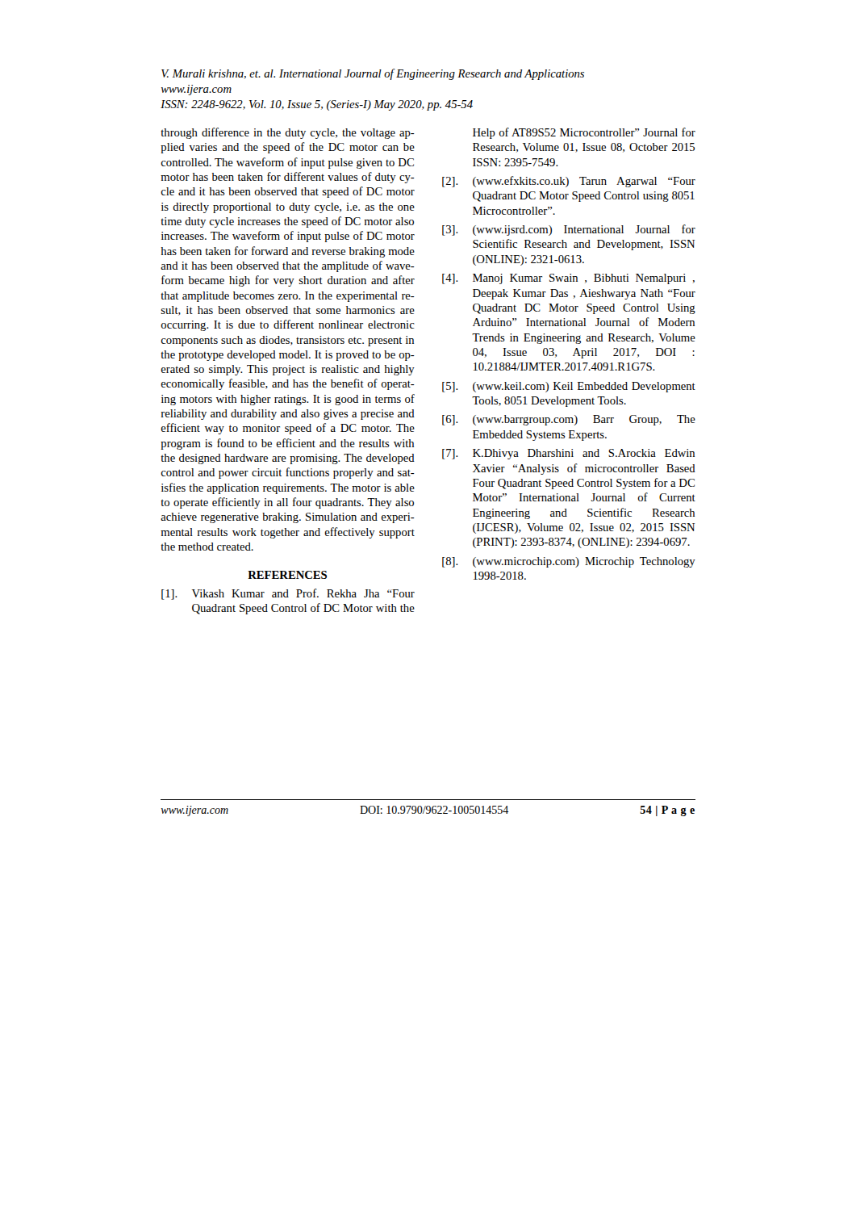V. Murali krishna, et. al. International Journal of Engineering Research and Applications www.ijera.com ISSN: 2248-9622, Vol. 10, Issue 5, (Series-I) May 2020, pp. 45-54
through difference in the duty cycle, the voltage applied varies and the speed of the DC motor can be controlled. The waveform of input pulse given to DC motor has been taken for different values of duty cycle and it has been observed that speed of DC motor is directly proportional to duty cycle, i.e. as the one time duty cycle increases the speed of DC motor also increases. The waveform of input pulse of DC motor has been taken for forward and reverse braking mode and it has been observed that the amplitude of waveform became high for very short duration and after that amplitude becomes zero. In the experimental result, it has been observed that some harmonics are occurring. It is due to different nonlinear electronic components such as diodes, transistors etc. present in the prototype developed model. It is proved to be operated so simply. This project is realistic and highly economically feasible, and has the benefit of operating motors with higher ratings. It is good in terms of reliability and durability and also gives a precise and efficient way to monitor speed of a DC motor. The program is found to be efficient and the results with the designed hardware are promising. The developed control and power circuit functions properly and satisfies the application requirements. The motor is able to operate efficiently in all four quadrants. They also achieve regenerative braking. Simulation and experimental results work together and effectively support the method created.
REFERENCES
[1]. Vikash Kumar and Prof. Rekha Jha “Four Quadrant Speed Control of DC Motor with the Help of AT89S52 Microcontroller” Journal for Research, Volume 01, Issue 08, October 2015 ISSN: 2395-7549.
[2].(www.efxkits.co.uk) Tarun Agarwal “Four Quadrant DC Motor Speed Control using 8051 Microcontroller”.
[3].(www.ijsrd.com) International Journal for Scientific Research and Development, ISSN (ONLINE): 2321-0613.
[4]. Manoj Kumar Swain , Bibhuti Nemalpuri , Deepak Kumar Das , Aieshwarya Nath “Four Quadrant DC Motor Speed Control Using Arduino” International Journal of Modern Trends in Engineering and Research, Volume 04, Issue 03, April 2017, DOI : 10.21884/IJMTER.2017.4091.R1G7S.
[5].(www.keil.com) Keil Embedded Development Tools, 8051 Development Tools.
[6].(www.barrgroup.com) Barr Group, The Embedded Systems Experts.
[7]. K.Dhivya Dharshini and S.Arockia Edwin Xavier “Analysis of microcontroller Based Four Quadrant Speed Control System for a DC Motor” International Journal of Current Engineering and Scientific Research (IJCESR), Volume 02, Issue 02, 2015 ISSN (PRINT): 2393-8374, (ONLINE): 2394-0697.
[8].(www.microchip.com) Microchip Technology 1998-2018.
www.ijera.com DOI: 10.9790/9622-1005014554 54 | P a g e